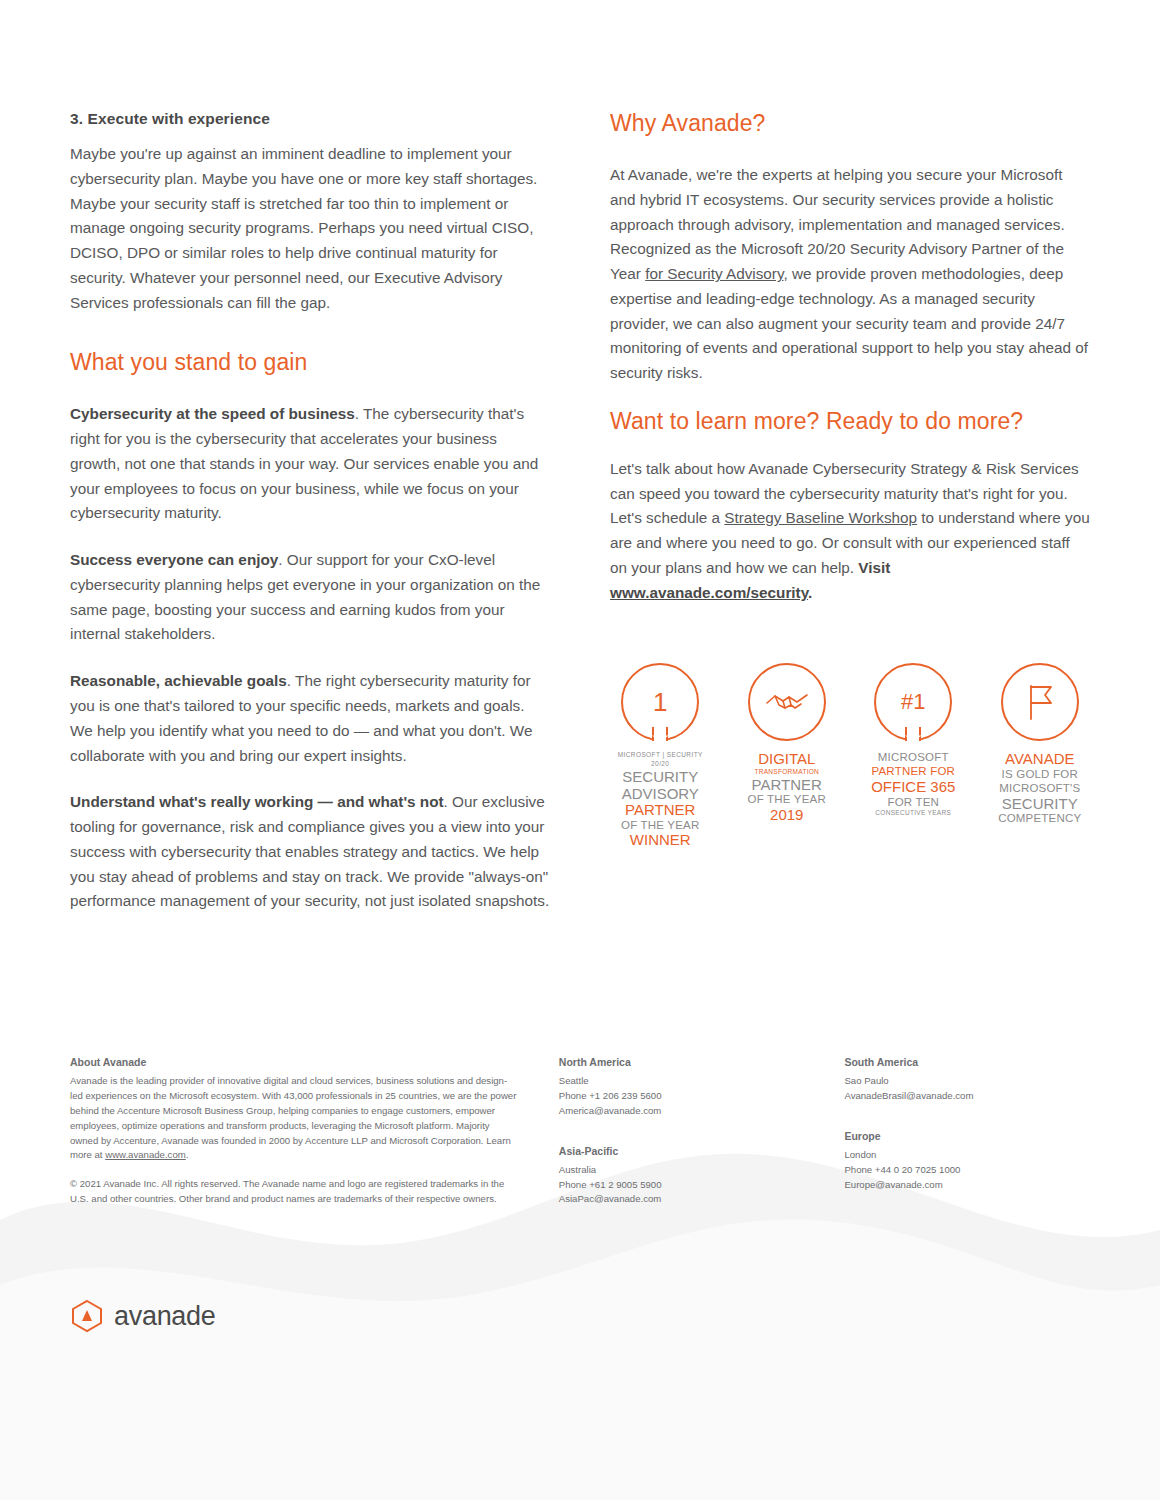3. Execute with experience
Maybe you're up against an imminent deadline to implement your cybersecurity plan. Maybe you have one or more key staff shortages. Maybe your security staff is stretched far too thin to implement or manage ongoing security programs. Perhaps you need virtual CISO, DCISO, DPO or similar roles to help drive continual maturity for security. Whatever your personnel need, our Executive Advisory Services professionals can fill the gap.
What you stand to gain
Cybersecurity at the speed of business. The cybersecurity that's right for you is the cybersecurity that accelerates your business growth, not one that stands in your way. Our services enable you and your employees to focus on your business, while we focus on your cybersecurity maturity.
Success everyone can enjoy. Our support for your CxO-level cybersecurity planning helps get everyone in your organization on the same page, boosting your success and earning kudos from your internal stakeholders.
Reasonable, achievable goals. The right cybersecurity maturity for you is one that's tailored to your specific needs, markets and goals. We help you identify what you need to do — and what you don't. We collaborate with you and bring our expert insights.
Understand what's really working — and what's not. Our exclusive tooling for governance, risk and compliance gives you a view into your success with cybersecurity that enables strategy and tactics. We help you stay ahead of problems and stay on track. We provide "always-on" performance management of your security, not just isolated snapshots.
Why Avanade?
At Avanade, we're the experts at helping you secure your Microsoft and hybrid IT ecosystems. Our security services provide a holistic approach through advisory, implementation and managed services. Recognized as the Microsoft 20/20 Security Advisory Partner of the Year for Security Advisory, we provide proven methodologies, deep expertise and leading-edge technology. As a managed security provider, we can also augment your security team and provide 24/7 monitoring of events and operational support to help you stay ahead of security risks.
Want to learn more? Ready to do more?
Let's talk about how Avanade Cybersecurity Strategy & Risk Services can speed you toward the cybersecurity maturity that's right for you. Let's schedule a Strategy Baseline Workshop to understand where you are and where you need to go. Or consult with our experienced staff on your plans and how we can help. Visit www.avanade.com/security.
1
MICROSOFT | SECURITY 20/20 SECURITY ADVISORY PARTNER OF THE YEAR WINNER
DIGITAL TRANSFORMATION PARTNER OF THE YEAR 2019
#1
MICROSOFT PARTNER FOR OFFICE 365 FOR TEN CONSECUTIVE YEARS
AVANADE IS GOLD FOR MICROSOFT'S SECURITY COMPETENCY
About Avanade
Avanade is the leading provider of innovative digital and cloud services, business solutions and design-led experiences on the Microsoft ecosystem. With 43,000 professionals in 25 countries, we are the power behind the Accenture Microsoft Business Group, helping companies to engage customers, empower employees, optimize operations and transform products, leveraging the Microsoft platform. Majority owned by Accenture, Avanade was founded in 2000 by Accenture LLP and Microsoft Corporation. Learn more at www.avanade.com.
© 2021 Avanade Inc. All rights reserved. The Avanade name and logo are registered trademarks in the U.S. and other countries. Other brand and product names are trademarks of their respective owners.
North America
Seattle Phone +1 206 239 5600
America@avanade.com
Asia-Pacific
Australia Phone +61 2 9005 5900
AsiaPac@avanade.com
South America
Sao Paulo AvanadeBrasil@avanade.com
Europe
London Phone +44 0 20 7025 1000
Europe@avanade.com
avanade